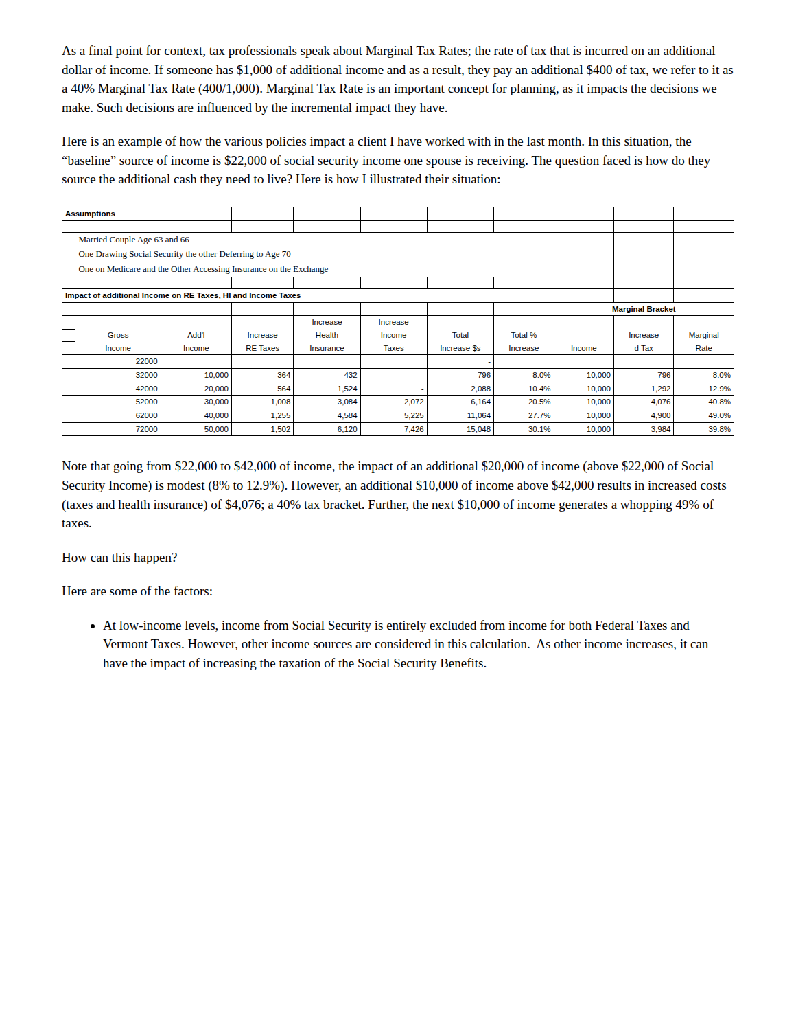As a final point for context, tax professionals speak about Marginal Tax Rates; the rate of tax that is incurred on an additional dollar of income. If someone has $1,000 of additional income and as a result, they pay an additional $400 of tax, we refer to it as a 40% Marginal Tax Rate (400/1,000). Marginal Tax Rate is an important concept for planning, as it impacts the decisions we make. Such decisions are influenced by the incremental impact they have.
Here is an example of how the various policies impact a client I have worked with in the last month. In this situation, the “baseline” source of income is $22,000 of social security income one spouse is receiving. The question faced is how do they source the additional cash they need to live? Here is how I illustrated their situation:
| Assumptions | | | | | | | | | |
| | Married Couple Age 63 and 66 | | | | | | | | |
| | One Drawing Social Security the other Deferring to Age 70 | | | | | | | |
| | One on Medicare and the Other Accessing Insurance on the Exchange | | | | | | |
| Impact of additional Income on RE Taxes, HI and Income Taxes | | | | | | |
| | | | | | | | | Marginal Bracket |
| | | | | Increase | Increase | | | | | |
| | Gross | Add'l | Increase | Health | Income | Total | Total % | | Increase | Marginal |
| | Income | Income | RE Taxes | Insurance | Taxes | Increase $s | Increase | Income | d Tax | Rate |
| | 22000 | | | | | - | | | | |
| | 32000 | 10,000 | 364 | 432 | - | 796 | 8.0% | 10,000 | 796 | 8.0% |
| | 42000 | 20,000 | 564 | 1,524 | - | 2,088 | 10.4% | 10,000 | 1,292 | 12.9% |
| | 52000 | 30,000 | 1,008 | 3,084 | 2,072 | 6,164 | 20.5% | 10,000 | 4,076 | 40.8% |
| | 62000 | 40,000 | 1,255 | 4,584 | 5,225 | 11,064 | 27.7% | 10,000 | 4,900 | 49.0% |
| | 72000 | 50,000 | 1,502 | 6,120 | 7,426 | 15,048 | 30.1% | 10,000 | 3,984 | 39.8% |
Note that going from $22,000 to $42,000 of income, the impact of an additional $20,000 of income (above $22,000 of Social Security Income) is modest (8% to 12.9%). However, an additional $10,000 of income above $42,000 results in increased costs (taxes and health insurance) of $4,076; a 40% tax bracket. Further, the next $10,000 of income generates a whopping 49% of taxes.
How can this happen?
Here are some of the factors:
At low-income levels, income from Social Security is entirely excluded from income for both Federal Taxes and Vermont Taxes. However, other income sources are considered in this calculation. As other income increases, it can have the impact of increasing the taxation of the Social Security Benefits.